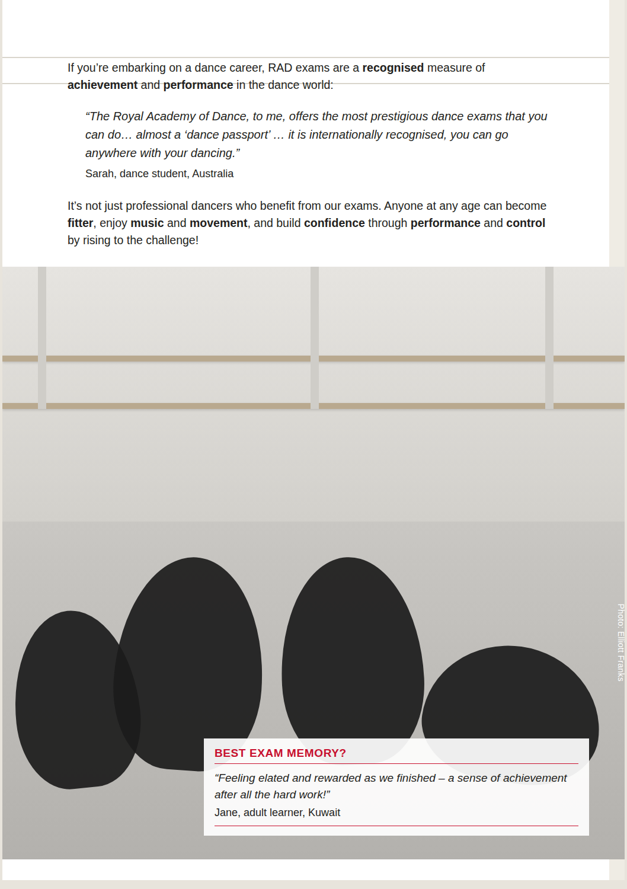If you’re embarking on a dance career, RAD exams are a recognised measure of achievement and performance in the dance world:
“The Royal Academy of Dance, to me, offers the most prestigious dance exams that you can do… almost a ‘dance passport’ … it is internationally recognised, you can go anywhere with your dancing.”
Sarah, dance student, Australia
It’s not just professional dancers who benefit from our exams. Anyone at any age can become fitter, enjoy music and movement, and build confidence through performance and control by rising to the challenge!
Photo: Elliott Franks
Best exam memory?
“Feeling elated and rewarded as we finished – a sense of achievement after all the hard work!”
Jane, adult learner, Kuwait